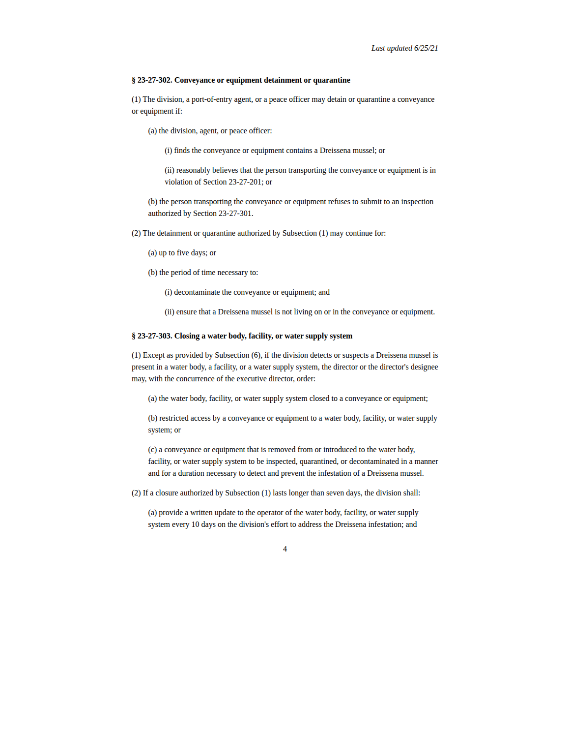Last updated 6/25/21
§ 23-27-302. Conveyance or equipment detainment or quarantine
(1) The division, a port-of-entry agent, or a peace officer may detain or quarantine a conveyance or equipment if:
(a) the division, agent, or peace officer:
(i) finds the conveyance or equipment contains a Dreissena mussel; or
(ii) reasonably believes that the person transporting the conveyance or equipment is in violation of Section 23-27-201; or
(b) the person transporting the conveyance or equipment refuses to submit to an inspection authorized by Section 23-27-301.
(2) The detainment or quarantine authorized by Subsection (1) may continue for:
(a) up to five days; or
(b) the period of time necessary to:
(i) decontaminate the conveyance or equipment; and
(ii) ensure that a Dreissena mussel is not living on or in the conveyance or equipment.
§ 23-27-303. Closing a water body, facility, or water supply system
(1) Except as provided by Subsection (6), if the division detects or suspects a Dreissena mussel is present in a water body, a facility, or a water supply system, the director or the director's designee may, with the concurrence of the executive director, order:
(a) the water body, facility, or water supply system closed to a conveyance or equipment;
(b) restricted access by a conveyance or equipment to a water body, facility, or water supply system; or
(c) a conveyance or equipment that is removed from or introduced to the water body, facility, or water supply system to be inspected, quarantined, or decontaminated in a manner and for a duration necessary to detect and prevent the infestation of a Dreissena mussel.
(2) If a closure authorized by Subsection (1) lasts longer than seven days, the division shall:
(a) provide a written update to the operator of the water body, facility, or water supply system every 10 days on the division's effort to address the Dreissena infestation; and
4